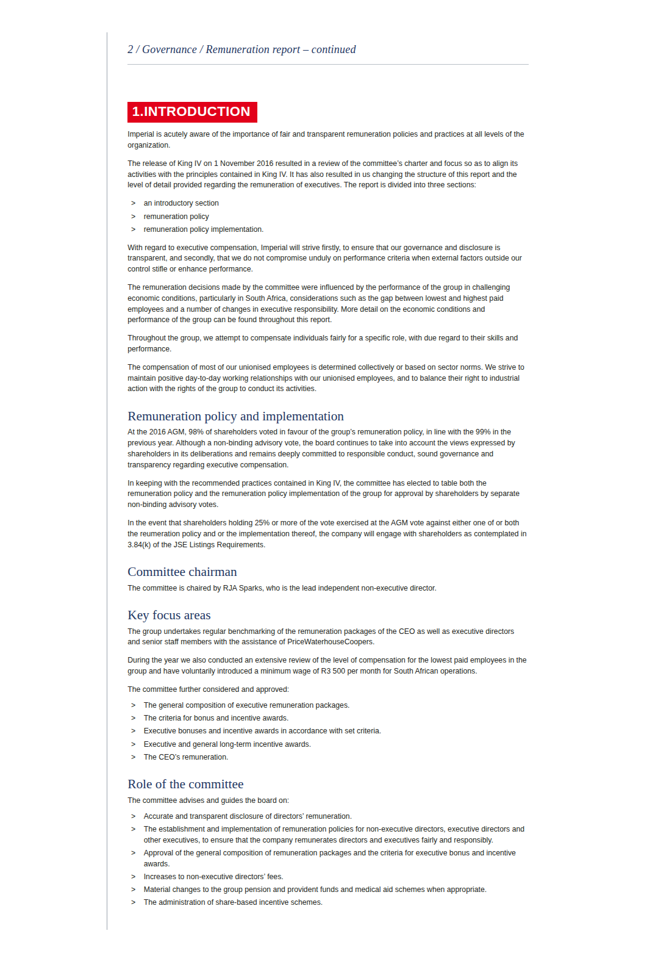2 / Governance / Remuneration report – continued
1.INTRODUCTION
Imperial is acutely aware of the importance of fair and transparent remuneration policies and practices at all levels of the organization.
The release of King IV on 1 November 2016 resulted in a review of the committee’s charter and focus so as to align its activities with the principles contained in King IV. It has also resulted in us changing the structure of this report and the level of detail provided regarding the remuneration of executives. The report is divided into three sections:
an introductory section
remuneration policy
remuneration policy implementation.
With regard to executive compensation, Imperial will strive firstly, to ensure that our governance and disclosure is transparent, and secondly, that we do not compromise unduly on performance criteria when external factors outside our control stifle or enhance performance.
The remuneration decisions made by the committee were influenced by the performance of the group in challenging economic conditions, particularly in South Africa, considerations such as the gap between lowest and highest paid employees and a number of changes in executive responsibility. More detail on the economic conditions and performance of the group can be found throughout this report.
Throughout the group, we attempt to compensate individuals fairly for a specific role, with due regard to their skills and performance.
The compensation of most of our unionised employees is determined collectively or based on sector norms. We strive to maintain positive day-to-day working relationships with our unionised employees, and to balance their right to industrial action with the rights of the group to conduct its activities.
Remuneration policy and implementation
At the 2016 AGM, 98% of shareholders voted in favour of the group’s remuneration policy, in line with the 99% in the previous year. Although a non-binding advisory vote, the board continues to take into account the views expressed by shareholders in its deliberations and remains deeply committed to responsible conduct, sound governance and transparency regarding executive compensation.
In keeping with the recommended practices contained in King IV, the committee has elected to table both the remuneration policy and the remuneration policy implementation of the group for approval by shareholders by separate non-binding advisory votes.
In the event that shareholders holding 25% or more of the vote exercised at the AGM vote against either one of or both the reumeration policy and or the implementation thereof, the company will engage with shareholders as contemplated in 3.84(k) of the JSE Listings Requirements.
Committee chairman
The committee is chaired by RJA Sparks, who is the lead independent non-executive director.
Key focus areas
The group undertakes regular benchmarking of the remuneration packages of the CEO as well as executive directors and senior staff members with the assistance of PriceWaterhouseCoopers.
During the year we also conducted an extensive review of the level of compensation for the lowest paid employees in the group and have voluntarily introduced a minimum wage of R3 500 per month for South African operations.
The committee further considered and approved:
The general composition of executive remuneration packages.
The criteria for bonus and incentive awards.
Executive bonuses and incentive awards in accordance with set criteria.
Executive and general long-term incentive awards.
The CEO’s remuneration.
Role of the committee
The committee advises and guides the board on:
Accurate and transparent disclosure of directors’ remuneration.
The establishment and implementation of remuneration policies for non-executive directors, executive directors and other executives, to ensure that the company remunerates directors and executives fairly and responsibly.
Approval of the general composition of remuneration packages and the criteria for executive bonus and incentive awards.
Increases to non-executive directors’ fees.
Material changes to the group pension and provident funds and medical aid schemes when appropriate.
The administration of share-based incentive schemes.